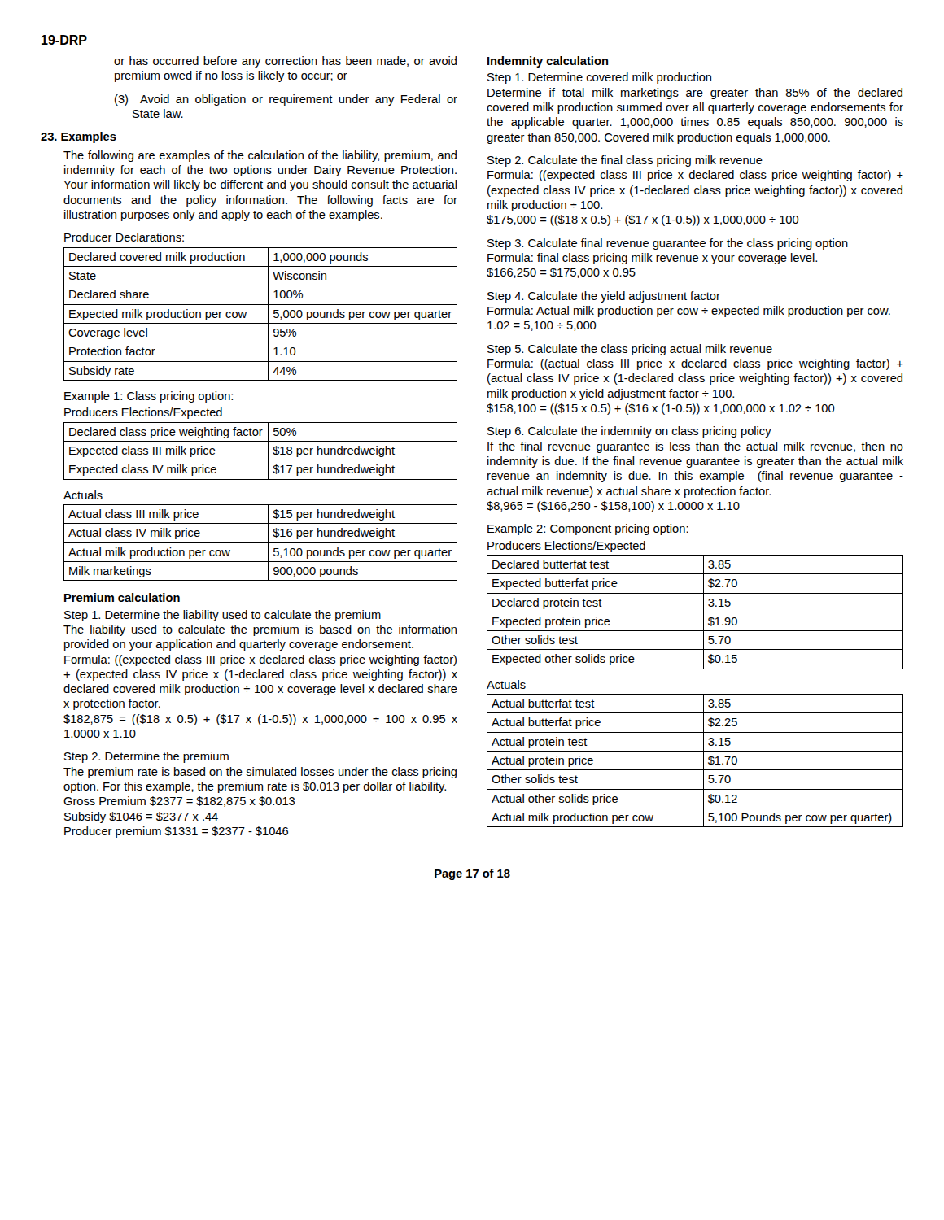19-DRP
or has occurred before any correction has been made, or avoid premium owed if no loss is likely to occur; or
(3) Avoid an obligation or requirement under any Federal or State law.
23. Examples
The following are examples of the calculation of the liability, premium, and indemnity for each of the two options under Dairy Revenue Protection. Your information will likely be different and you should consult the actuarial documents and the policy information. The following facts are for illustration purposes only and apply to each of the examples.
Producer Declarations:
| Declared covered milk production | 1,000,000 pounds |
| State | Wisconsin |
| Declared share | 100% |
| Expected milk production per cow | 5,000 pounds per cow per quarter |
| Coverage level | 95% |
| Protection factor | 1.10 |
| Subsidy rate | 44% |
Example 1: Class pricing option:
Producers Elections/Expected
| Declared class price weighting factor | 50% |
| Expected class III milk price | $18 per hundredweight |
| Expected class IV milk price | $17 per hundredweight |
Actuals
| Actual class III milk price | $15 per hundredweight |
| Actual class IV milk price | $16 per hundredweight |
| Actual milk production per cow | 5,100 pounds per cow per quarter |
| Milk marketings | 900,000 pounds |
Premium calculation
Step 1. Determine the liability used to calculate the premium
The liability used to calculate the premium is based on the information provided on your application and quarterly coverage endorsement.
Formula: ((expected class III price x declared class price weighting factor) + (expected class IV price x (1-declared class price weighting factor)) x declared covered milk production ÷ 100 x coverage level x declared share x protection factor.
$182,875 = (($18 x 0.5) + ($17 x (1-0.5)) x 1,000,000 ÷ 100 x 0.95 x 1.0000 x 1.10
Step 2. Determine the premium
The premium rate is based on the simulated losses under the class pricing option. For this example, the premium rate is $0.013 per dollar of liability.
Gross Premium $2377 = $182,875 x $0.013
Subsidy $1046 = $2377 x .44
Producer premium $1331 = $2377 - $1046
Indemnity calculation
Step 1. Determine covered milk production
Determine if total milk marketings are greater than 85% of the declared covered milk production summed over all quarterly coverage endorsements for the applicable quarter. 1,000,000 times 0.85 equals 850,000. 900,000 is greater than 850,000. Covered milk production equals 1,000,000.
Step 2. Calculate the final class pricing milk revenue
Formula: ((expected class III price x declared class price weighting factor) + (expected class IV price x (1-declared class price weighting factor)) x covered milk production ÷ 100.
$175,000 = (($18 x 0.5) + ($17 x (1-0.5)) x 1,000,000 ÷ 100
Step 3. Calculate final revenue guarantee for the class pricing option
Formula: final class pricing milk revenue x your coverage level.
$166,250 = $175,000 x 0.95
Step 4. Calculate the yield adjustment factor
Formula: Actual milk production per cow ÷ expected milk production per cow.
1.02 = 5,100 ÷ 5,000
Step 5. Calculate the class pricing actual milk revenue
Formula: ((actual class III price x declared class price weighting factor) + (actual class IV price x (1-declared class price weighting factor)) +) x covered milk production x yield adjustment factor ÷ 100.
$158,100 = (($15 x 0.5) + ($16 x (1-0.5)) x 1,000,000 x 1.02 ÷ 100
Step 6. Calculate the indemnity on class pricing policy
If the final revenue guarantee is less than the actual milk revenue, then no indemnity is due. If the final revenue guarantee is greater than the actual milk revenue an indemnity is due. In this example– (final revenue guarantee - actual milk revenue) x actual share x protection factor.
$8,965 = ($166,250 - $158,100) x 1.0000 x 1.10
Example 2: Component pricing option:
Producers Elections/Expected
| Declared butterfat test | 3.85 |
| Expected butterfat price | $2.70 |
| Declared protein test | 3.15 |
| Expected protein price | $1.90 |
| Other solids test | 5.70 |
| Expected other solids price | $0.15 |
Actuals
| Actual butterfat test | 3.85 |
| Actual butterfat price | $2.25 |
| Actual protein test | 3.15 |
| Actual protein price | $1.70 |
| Other solids test | 5.70 |
| Actual other solids price | $0.12 |
| Actual milk production per cow | 5,100 Pounds per cow per quarter) |
Page 17 of 18